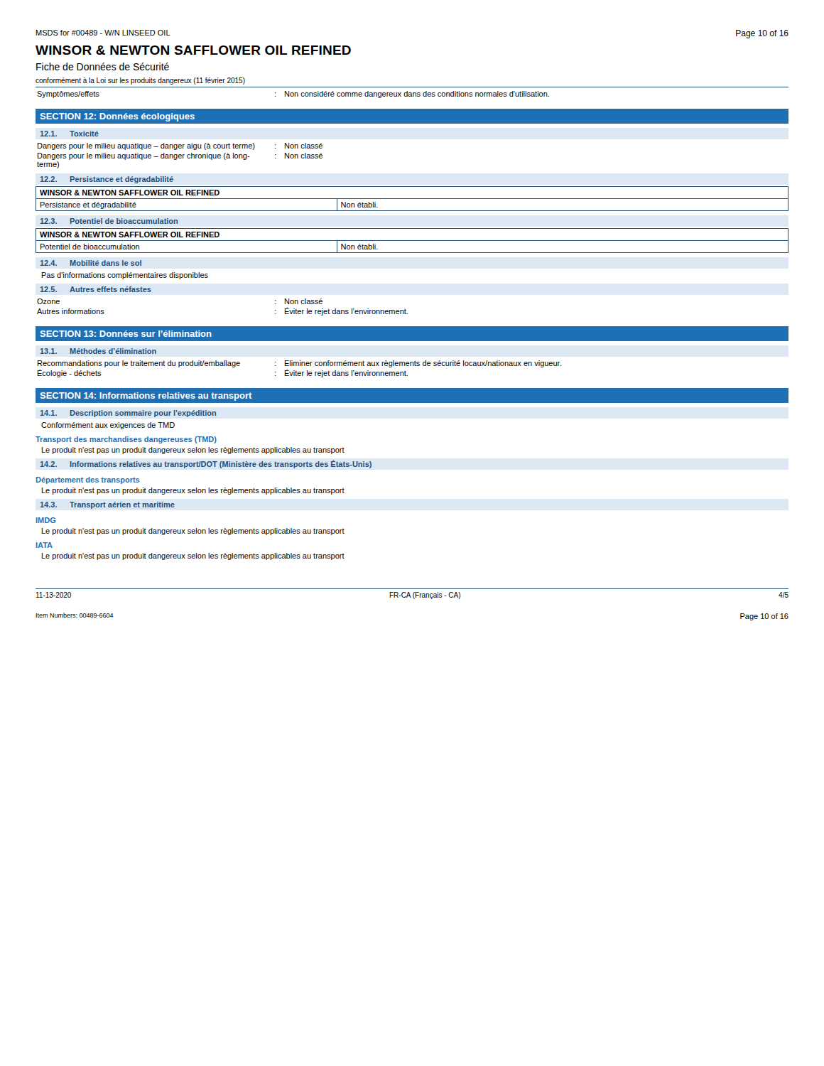MSDS for #00489 - W/N LINSEED OIL
Page 10 of 16
WINSOR & NEWTON SAFFLOWER OIL REFINED
Fiche de Données de Sécurité
conformément à la Loi sur les produits dangereux (11 février 2015)
| Symptômes/effets | : | Non considéré comme dangereux dans des conditions normales d'utilisation. |
SECTION 12: Données écologiques
12.1. Toxicité
| Dangers pour le milieu aquatique – danger aigu (à court terme) | : | Non classé |
| Dangers pour le milieu aquatique – danger chronique (à long-terme) | : | Non classé |
12.2. Persistance et dégradabilité
| WINSOR & NEWTON SAFFLOWER OIL REFINED |
| --- |
| Persistance et dégradabilité | Non établi. |
12.3. Potentiel de bioaccumulation
| WINSOR & NEWTON SAFFLOWER OIL REFINED |
| --- |
| Potentiel de bioaccumulation | Non établi. |
12.4. Mobilité dans le sol
Pas d'informations complémentaires disponibles
12.5. Autres effets néfastes
| Ozone | : | Non classé |
| Autres informations | : | Éviter le rejet dans l’environnement. |
SECTION 13: Données sur l’élimination
13.1. Méthodes d’élimination
| Recommandations pour le traitement du produit/emballage | : | Eliminer conformément aux règlements de sécurité locaux/nationaux en vigueur. |
| Écologie - déchets | : | Éviter le rejet dans l’environnement. |
SECTION 14: Informations relatives au transport
14.1. Description sommaire pour l'expédition
Conformément aux exigences de TMD
Transport des marchandises dangereuses (TMD)
Le produit n'est pas un produit dangereux selon les règlements applicables au transport
14.2. Informations relatives au transport/DOT (Ministère des transports des États-Unis)
Département des transports
Le produit n'est pas un produit dangereux selon les règlements applicables au transport
14.3. Transport aérien et maritime
IMDG
Le produit n'est pas un produit dangereux selon les règlements applicables au transport
IATA
Le produit n'est pas un produit dangereux selon les règlements applicables au transport
11-13-2020 4/5
FR-CA (Français - CA)
Item Numbers: 00489-6604 Page 10 of 16